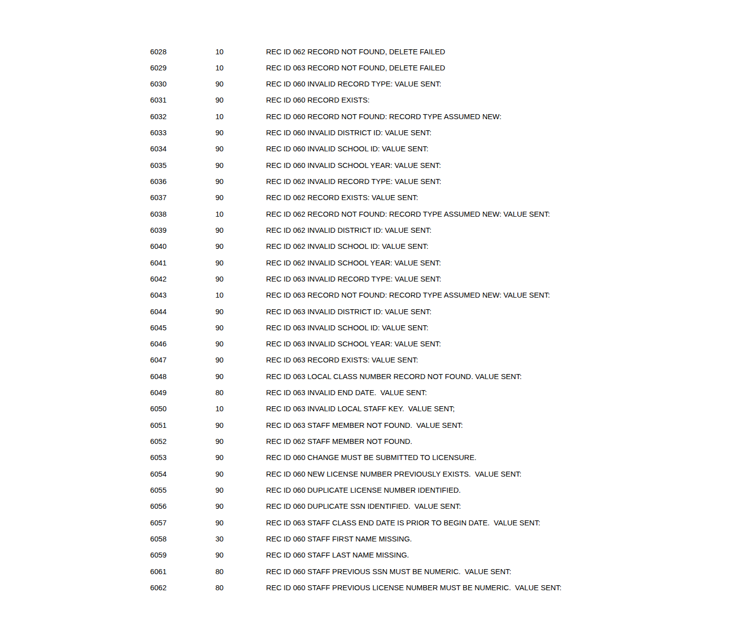| 6028 | 10 | REC ID 062 RECORD NOT FOUND, DELETE FAILED |
| 6029 | 10 | REC ID 063 RECORD NOT FOUND, DELETE FAILED |
| 6030 | 90 | REC ID 060 INVALID RECORD TYPE: VALUE SENT: |
| 6031 | 90 | REC ID 060 RECORD EXISTS: |
| 6032 | 10 | REC ID 060 RECORD NOT FOUND: RECORD TYPE ASSUMED NEW: |
| 6033 | 90 | REC ID 060 INVALID DISTRICT ID: VALUE SENT: |
| 6034 | 90 | REC ID 060 INVALID SCHOOL ID: VALUE SENT: |
| 6035 | 90 | REC ID 060 INVALID SCHOOL YEAR: VALUE SENT: |
| 6036 | 90 | REC ID 062 INVALID RECORD TYPE: VALUE SENT: |
| 6037 | 90 | REC ID 062 RECORD EXISTS: VALUE SENT: |
| 6038 | 10 | REC ID 062 RECORD NOT FOUND: RECORD TYPE ASSUMED NEW: VALUE SENT: |
| 6039 | 90 | REC ID 062 INVALID DISTRICT ID: VALUE SENT: |
| 6040 | 90 | REC ID 062 INVALID SCHOOL ID: VALUE SENT: |
| 6041 | 90 | REC ID 062 INVALID SCHOOL YEAR: VALUE SENT: |
| 6042 | 90 | REC ID 063 INVALID RECORD TYPE: VALUE SENT: |
| 6043 | 10 | REC ID 063 RECORD NOT FOUND: RECORD TYPE ASSUMED NEW: VALUE SENT: |
| 6044 | 90 | REC ID 063 INVALID DISTRICT ID: VALUE SENT: |
| 6045 | 90 | REC ID 063 INVALID SCHOOL ID: VALUE SENT: |
| 6046 | 90 | REC ID 063 INVALID SCHOOL YEAR: VALUE SENT: |
| 6047 | 90 | REC ID 063 RECORD EXISTS: VALUE SENT: |
| 6048 | 90 | REC ID 063 LOCAL CLASS NUMBER RECORD NOT FOUND. VALUE SENT: |
| 6049 | 80 | REC ID 063 INVALID END DATE. VALUE SENT: |
| 6050 | 10 | REC ID 063 INVALID LOCAL STAFF KEY. VALUE SENT; |
| 6051 | 90 | REC ID 063 STAFF MEMBER NOT FOUND. VALUE SENT: |
| 6052 | 90 | REC ID 062 STAFF MEMBER NOT FOUND. |
| 6053 | 90 | REC ID 060 CHANGE MUST BE SUBMITTED TO LICENSURE. |
| 6054 | 90 | REC ID 060 NEW LICENSE NUMBER PREVIOUSLY EXISTS. VALUE SENT: |
| 6055 | 90 | REC ID 060 DUPLICATE LICENSE NUMBER IDENTIFIED. |
| 6056 | 90 | REC ID 060 DUPLICATE SSN IDENTIFIED. VALUE SENT: |
| 6057 | 90 | REC ID 063 STAFF CLASS END DATE IS PRIOR TO BEGIN DATE. VALUE SENT: |
| 6058 | 30 | REC ID 060 STAFF FIRST NAME MISSING. |
| 6059 | 90 | REC ID 060 STAFF LAST NAME MISSING. |
| 6061 | 80 | REC ID 060 STAFF PREVIOUS SSN MUST BE NUMERIC. VALUE SENT: |
| 6062 | 80 | REC ID 060 STAFF PREVIOUS LICENSE NUMBER MUST BE NUMERIC. VALUE SENT: |